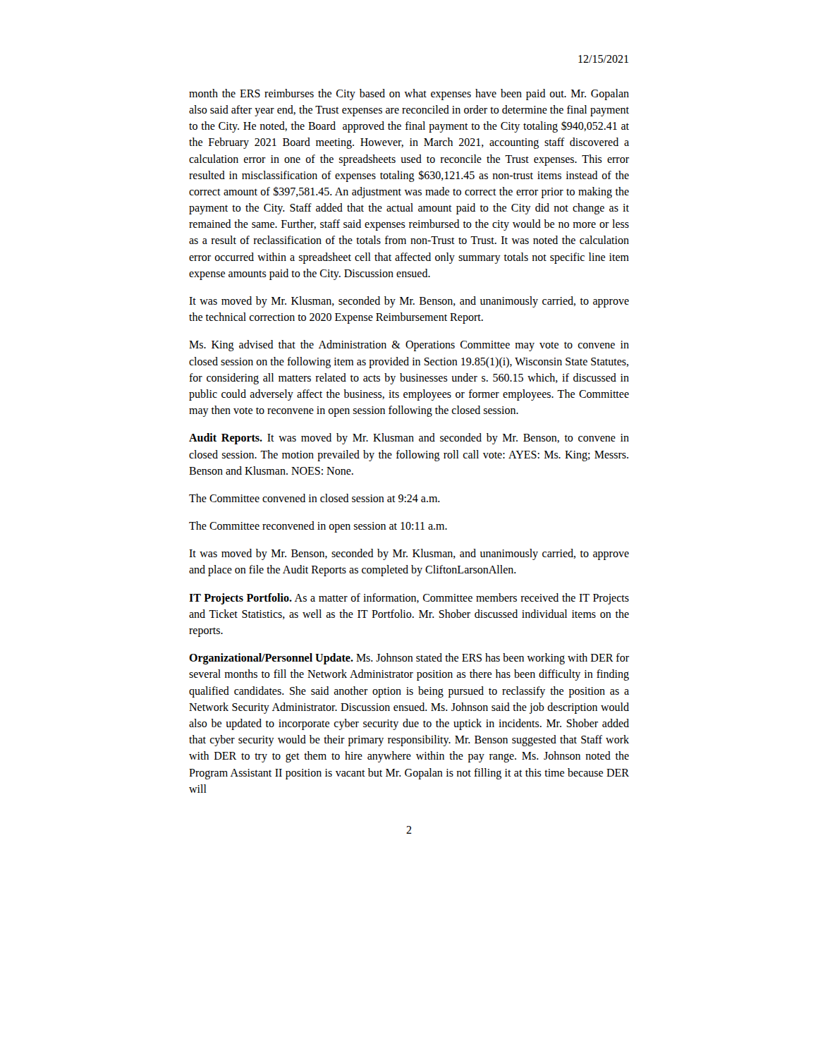12/15/2021
month the ERS reimburses the City based on what expenses have been paid out. Mr. Gopalan also said after year end, the Trust expenses are reconciled in order to determine the final payment to the City. He noted, the Board approved the final payment to the City totaling $940,052.41 at the February 2021 Board meeting. However, in March 2021, accounting staff discovered a calculation error in one of the spreadsheets used to reconcile the Trust expenses. This error resulted in misclassification of expenses totaling $630,121.45 as non-trust items instead of the correct amount of $397,581.45. An adjustment was made to correct the error prior to making the payment to the City. Staff added that the actual amount paid to the City did not change as it remained the same. Further, staff said expenses reimbursed to the city would be no more or less as a result of reclassification of the totals from non-Trust to Trust. It was noted the calculation error occurred within a spreadsheet cell that affected only summary totals not specific line item expense amounts paid to the City. Discussion ensued.
It was moved by Mr. Klusman, seconded by Mr. Benson, and unanimously carried, to approve the technical correction to 2020 Expense Reimbursement Report.
Ms. King advised that the Administration & Operations Committee may vote to convene in closed session on the following item as provided in Section 19.85(1)(i), Wisconsin State Statutes, for considering all matters related to acts by businesses under s. 560.15 which, if discussed in public could adversely affect the business, its employees or former employees. The Committee may then vote to reconvene in open session following the closed session.
Audit Reports. It was moved by Mr. Klusman and seconded by Mr. Benson, to convene in closed session. The motion prevailed by the following roll call vote: AYES: Ms. King; Messrs. Benson and Klusman. NOES: None.
The Committee convened in closed session at 9:24 a.m.
The Committee reconvened in open session at 10:11 a.m.
It was moved by Mr. Benson, seconded by Mr. Klusman, and unanimously carried, to approve and place on file the Audit Reports as completed by CliftonLarsonAllen.
IT Projects Portfolio. As a matter of information, Committee members received the IT Projects and Ticket Statistics, as well as the IT Portfolio. Mr. Shober discussed individual items on the reports.
Organizational/Personnel Update. Ms. Johnson stated the ERS has been working with DER for several months to fill the Network Administrator position as there has been difficulty in finding qualified candidates. She said another option is being pursued to reclassify the position as a Network Security Administrator. Discussion ensued. Ms. Johnson said the job description would also be updated to incorporate cyber security due to the uptick in incidents. Mr. Shober added that cyber security would be their primary responsibility. Mr. Benson suggested that Staff work with DER to try to get them to hire anywhere within the pay range. Ms. Johnson noted the Program Assistant II position is vacant but Mr. Gopalan is not filling it at this time because DER will
2